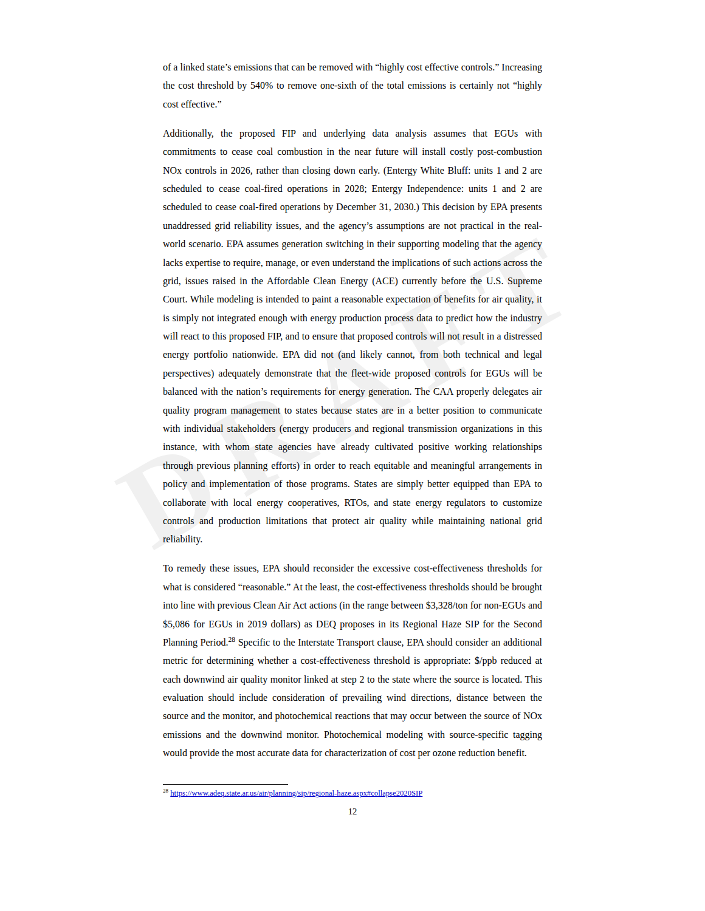DRAFT
of a linked state’s emissions that can be removed with “highly cost effective controls.” Increasing the cost threshold by 540% to remove one-sixth of the total emissions is certainly not “highly cost effective.”
Additionally, the proposed FIP and underlying data analysis assumes that EGUs with commitments to cease coal combustion in the near future will install costly post-combustion NOx controls in 2026, rather than closing down early. (Entergy White Bluff: units 1 and 2 are scheduled to cease coal-fired operations in 2028; Entergy Independence: units 1 and 2 are scheduled to cease coal-fired operations by December 31, 2030.) This decision by EPA presents unaddressed grid reliability issues, and the agency’s assumptions are not practical in the real-world scenario. EPA assumes generation switching in their supporting modeling that the agency lacks expertise to require, manage, or even understand the implications of such actions across the grid, issues raised in the Affordable Clean Energy (ACE) currently before the U.S. Supreme Court. While modeling is intended to paint a reasonable expectation of benefits for air quality, it is simply not integrated enough with energy production process data to predict how the industry will react to this proposed FIP, and to ensure that proposed controls will not result in a distressed energy portfolio nationwide. EPA did not (and likely cannot, from both technical and legal perspectives) adequately demonstrate that the fleet-wide proposed controls for EGUs will be balanced with the nation’s requirements for energy generation. The CAA properly delegates air quality program management to states because states are in a better position to communicate with individual stakeholders (energy producers and regional transmission organizations in this instance, with whom state agencies have already cultivated positive working relationships through previous planning efforts) in order to reach equitable and meaningful arrangements in policy and implementation of those programs. States are simply better equipped than EPA to collaborate with local energy cooperatives, RTOs, and state energy regulators to customize controls and production limitations that protect air quality while maintaining national grid reliability.
To remedy these issues, EPA should reconsider the excessive cost-effectiveness thresholds for what is considered “reasonable.” At the least, the cost-effectiveness thresholds should be brought into line with previous Clean Air Act actions (in the range between $3,328/ton for non-EGUs and $5,086 for EGUs in 2019 dollars) as DEQ proposes in its Regional Haze SIP for the Second Planning Period.28 Specific to the Interstate Transport clause, EPA should consider an additional metric for determining whether a cost-effectiveness threshold is appropriate: $/ppb reduced at each downwind air quality monitor linked at step 2 to the state where the source is located. This evaluation should include consideration of prevailing wind directions, distance between the source and the monitor, and photochemical reactions that may occur between the source of NOx emissions and the downwind monitor. Photochemical modeling with source-specific tagging would provide the most accurate data for characterization of cost per ozone reduction benefit.
28 https://www.adeq.state.ar.us/air/planning/sip/regional-haze.aspx#collapse2020SIP
12